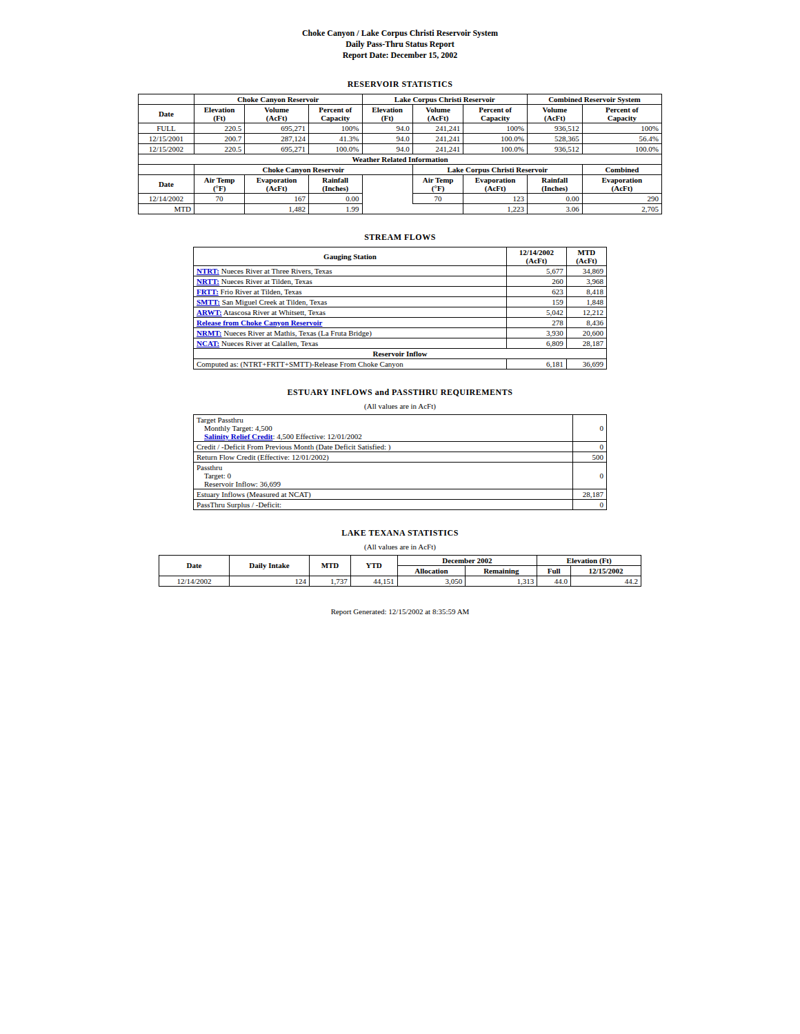Choke Canyon / Lake Corpus Christi Reservoir System
Daily Pass-Thru Status Report
Report Date: December 15, 2002
RESERVOIR STATISTICS
| | Choke Canyon Reservoir | Lake Corpus Christi Reservoir | Combined Reservoir System |
| Date | Elevation (Ft) | Volume (AcFt) | Percent of Capacity | Elevation (Ft) | Volume (AcFt) | Percent of Capacity | Volume (AcFt) | Percent of Capacity |
| FULL | 220.5 | 695,271 | 100% | 94.0 | 241,241 | 100% | 936,512 | 100% |
| 12/15/2001 | 200.7 | 287,124 | 41.3% | 94.0 | 241,241 | 100.0% | 528,365 | 56.4% |
| 12/15/2002 | 220.5 | 695,271 | 100.0% | 94.0 | 241,241 | 100.0% | 936,512 | 100.0% |
| Weather Related Information |
| | Choke Canyon Reservoir | Lake Corpus Christi Reservoir | Combined |
| Date | Air Temp (°F) | Evaporation (AcFt) | Rainfall (Inches) | | Air Temp (°F) | Evaporation (AcFt) | Rainfall (Inches) | Evaporation (AcFt) |
| 12/14/2002 | 70 | 167 | 0.00 | | 70 | 123 | 0.00 | 290 |
| MTD | | 1,482 | 1.99 | | | 1,223 | 3.06 | 2,705 |
STREAM FLOWS
| Gauging Station | 12/14/2002 (AcFt) | MTD (AcFt) |
| --- | --- | --- |
| NTRT: Nueces River at Three Rivers, Texas | 5,677 | 34,869 |
| NRTT: Nueces River at Tilden, Texas | 260 | 3,968 |
| FRTT: Frio River at Tilden, Texas | 623 | 8,418 |
| SMTT: San Miguel Creek at Tilden, Texas | 159 | 1,848 |
| ARWT: Atascosa River at Whitsett, Texas | 5,042 | 12,212 |
| Release from Choke Canyon Reservoir | 278 | 8,436 |
| NRMT: Nueces River at Mathis, Texas (La Fruta Bridge) | 3,930 | 20,600 |
| NCAT: Nueces River at Calallen, Texas | 6,809 | 28,187 |
| Reservoir Inflow |
| Computed as: (NTRT+FRTT+SMTT)-Release From Choke Canyon | 6,181 | 36,699 |
ESTUARY INFLOWS and PASSTHRU REQUIREMENTS
(All values are in AcFt)
| Target Passthru Monthly Target: 4,500 Salinity Relief Credit : 4,500 Effective: 12/01/2002 | 0 |
| Credit / -Deficit From Previous Month (Date Deficit Satisfied: ) | 0 |
| Return Flow Credit (Effective: 12/01/2002) | 500 |
| Passthru Target: 0 Reservoir Inflow: 36,699 | 0 |
| Estuary Inflows (Measured at NCAT) | 28,187 |
| PassThru Surplus / -Deficit: | 0 |
LAKE TEXANA STATISTICS
(All values are in AcFt)
| Date | Daily Intake | MTD | YTD | December 2002 | Elevation (Ft) |
| --- | --- | --- | --- | --- | --- |
| Allocation | Remaining | Full | 12/15/2002 |
| 12/14/2002 | 124 | 1,737 | 44,151 | 3,050 | 1,313 | 44.0 | 44.2 |
Report Generated: 12/15/2002 at 8:35:59 AM